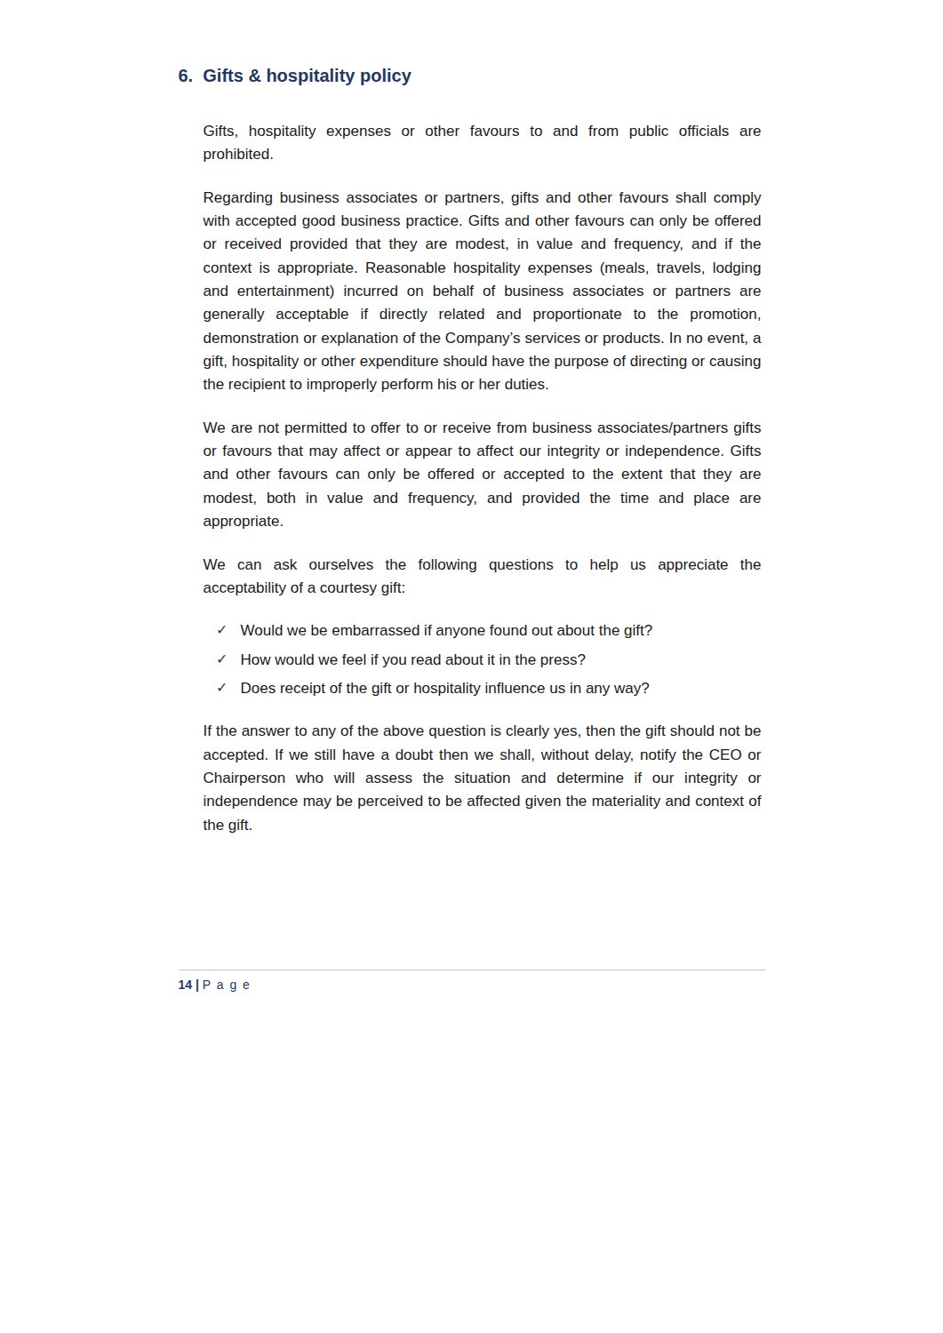6. Gifts & hospitality policy
Gifts, hospitality expenses or other favours to and from public officials are prohibited.
Regarding business associates or partners, gifts and other favours shall comply with accepted good business practice. Gifts and other favours can only be offered or received provided that they are modest, in value and frequency, and if the context is appropriate. Reasonable hospitality expenses (meals, travels, lodging and entertainment) incurred on behalf of business associates or partners are generally acceptable if directly related and proportionate to the promotion, demonstration or explanation of the Company’s services or products. In no event, a gift, hospitality or other expenditure should have the purpose of directing or causing the recipient to improperly perform his or her duties.
We are not permitted to offer to or receive from business associates/partners gifts or favours that may affect or appear to affect our integrity or independence. Gifts and other favours can only be offered or accepted to the extent that they are modest, both in value and frequency, and provided the time and place are appropriate.
We can ask ourselves the following questions to help us appreciate the acceptability of a courtesy gift:
Would we be embarrassed if anyone found out about the gift?
How would we feel if you read about it in the press?
Does receipt of the gift or hospitality influence us in any way?
If the answer to any of the above question is clearly yes, then the gift should not be accepted. If we still have a doubt then we shall, without delay, notify the CEO or Chairperson who will assess the situation and determine if our integrity or independence may be perceived to be affected given the materiality and context of the gift.
14 | P a g e